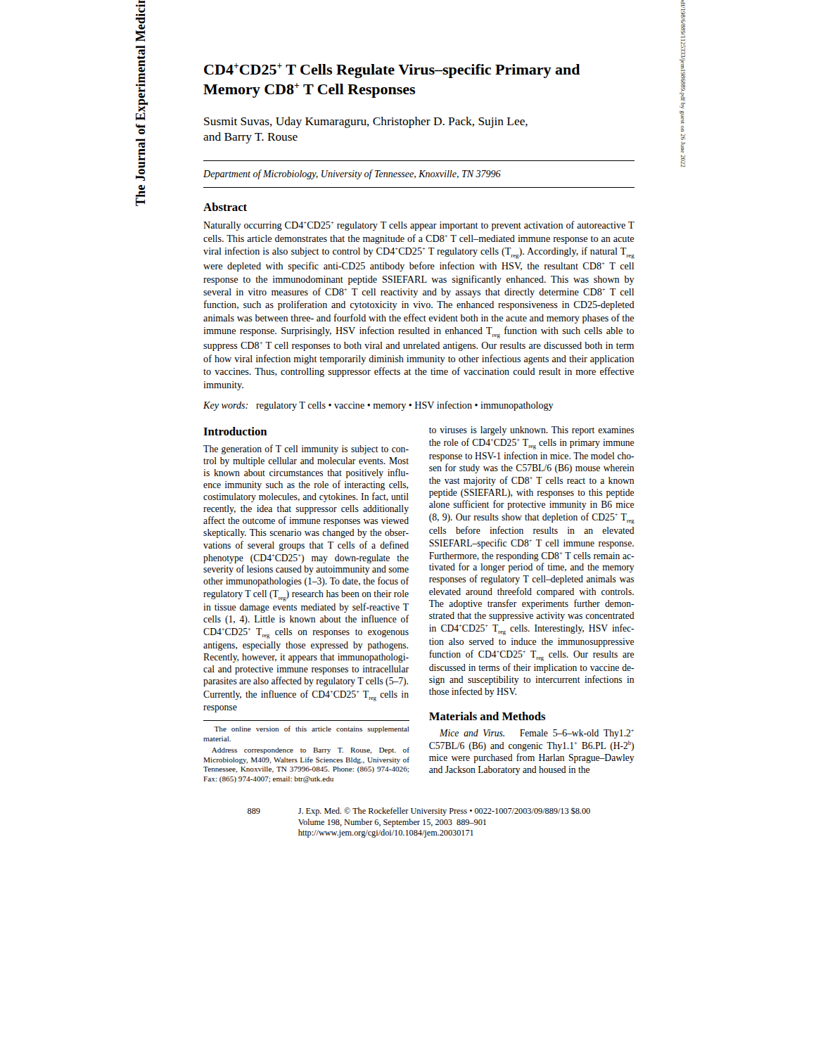The Journal of Experimental Medicine
Downloaded from http://rupress.org/jem/article-pdf/198/6/889/1125333/jem1986889.pdf by guest on 26 June 2022
CD4+CD25+ T Cells Regulate Virus–specific Primary and
Memory CD8+ T Cell Responses
Susmit Suvas, Uday Kumaraguru, Christopher D. Pack, Sujin Lee,
and Barry T. Rouse
Department of Microbiology, University of Tennessee, Knoxville, TN 37996
Abstract
Naturally occurring CD4+CD25+ regulatory T cells appear important to prevent activation of autoreactive T cells. This article demonstrates that the magnitude of a CD8+ T cell–mediated immune response to an acute viral infection is also subject to control by CD4+CD25+ T regulatory cells (Treg). Accordingly, if natural Treg were depleted with specific anti-CD25 antibody before infection with HSV, the resultant CD8+ T cell response to the immunodominant peptide SSIEFARL was significantly enhanced. This was shown by several in vitro measures of CD8+ T cell reactivity and by assays that directly determine CD8+ T cell function, such as proliferation and cytotoxicity in vivo. The enhanced responsiveness in CD25-depleted animals was between three- and fourfold with the effect evident both in the acute and memory phases of the immune response. Surprisingly, HSV infection resulted in enhanced Treg function with such cells able to suppress CD8+ T cell responses to both viral and unrelated antigens. Our results are discussed both in term of how viral infection might temporarily diminish immunity to other infectious agents and their application to vaccines. Thus, controlling suppressor effects at the time of vaccination could result in more effective immunity.
Key words: regulatory T cells • vaccine • memory • HSV infection • immunopathology
Introduction
The generation of T cell immunity is subject to control by multiple cellular and molecular events. Most is known about circumstances that positively influence immunity such as the role of interacting cells, costimulatory molecules, and cytokines. In fact, until recently, the idea that suppressor cells additionally affect the outcome of immune responses was viewed skeptically. This scenario was changed by the observations of several groups that T cells of a defined phenotype (CD4+CD25+) may down-regulate the severity of lesions caused by autoimmunity and some other immunopathologies (1–3). To date, the focus of regulatory T cell (Treg) research has been on their role in tissue damage events mediated by self-reactive T cells (1, 4). Little is known about the influence of CD4+CD25+ Treg cells on responses to exogenous antigens, especially those expressed by pathogens. Recently, however, it appears that immunopathological and protective immune responses to intracellular parasites are also affected by regulatory T cells (5–7). Currently, the influence of CD4+CD25+ Treg cells in response
The online version of this article contains supplemental material.
Address correspondence to Barry T. Rouse, Dept. of Microbiology, M409, Walters Life Sciences Bldg., University of Tennessee, Knoxville, TN 37996-0845. Phone: (865) 974-4026; Fax: (865) 974-4007; email: btr@utk.edu
to viruses is largely unknown. This report examines the role of CD4+CD25+ Treg cells in primary immune response to HSV-1 infection in mice. The model chosen for study was the C57BL/6 (B6) mouse wherein the vast majority of CD8+ T cells react to a known peptide (SSIEFARL), with responses to this peptide alone sufficient for protective immunity in B6 mice (8, 9). Our results show that depletion of CD25+ Treg cells before infection results in an elevated SSIEFARL–specific CD8+ T cell immune response. Furthermore, the responding CD8+ T cells remain activated for a longer period of time, and the memory responses of regulatory T cell–depleted animals was elevated around threefold compared with controls. The adoptive transfer experiments further demonstrated that the suppressive activity was concentrated in CD4+CD25+ Treg cells. Interestingly, HSV infection also served to induce the immunosuppressive function of CD4+CD25+ Treg cells. Our results are discussed in terms of their implication to vaccine design and susceptibility to intercurrent infections in those infected by HSV.
Materials and Methods
Mice and Virus. Female 5–6–wk-old Thy1.2+ C57BL/6 (B6) and congenic Thy1.1+ B6.PL (H-2b) mice were purchased from Harlan Sprague–Dawley and Jackson Laboratory and housed in the
889
J. Exp. Med. © The Rockefeller University Press • 0022-1007/2003/09/889/13 $8.00
Volume 198, Number 6, September 15, 2003 889–901
http://www.jem.org/cgi/doi/10.1084/jem.20030171